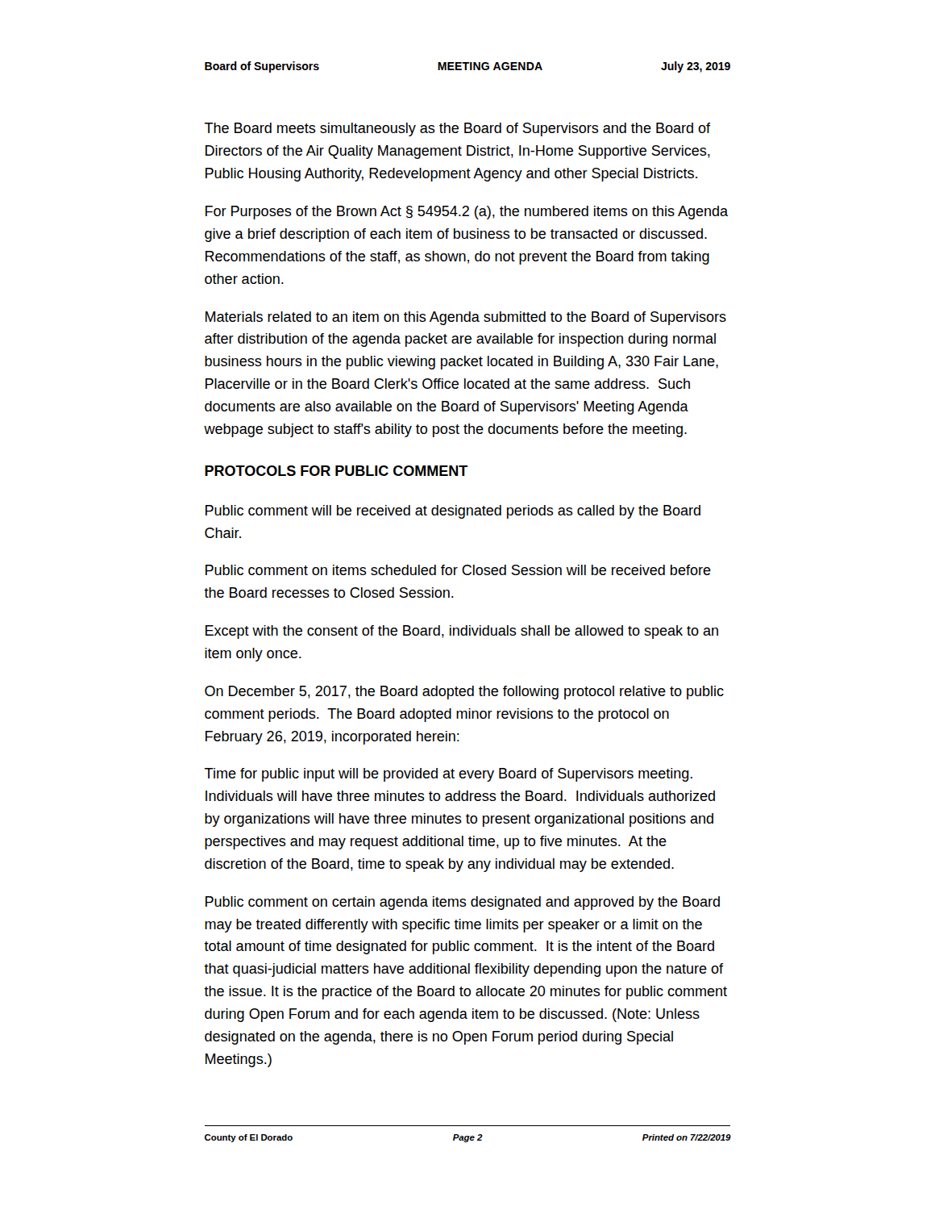Board of Supervisors
MEETING AGENDA
July 23, 2019
The Board meets simultaneously as the Board of Supervisors and the Board of Directors of the Air Quality Management District, In-Home Supportive Services, Public Housing Authority, Redevelopment Agency and other Special Districts.
For Purposes of the Brown Act § 54954.2 (a), the numbered items on this Agenda give a brief description of each item of business to be transacted or discussed. Recommendations of the staff, as shown, do not prevent the Board from taking other action.
Materials related to an item on this Agenda submitted to the Board of Supervisors after distribution of the agenda packet are available for inspection during normal business hours in the public viewing packet located in Building A, 330 Fair Lane, Placerville or in the Board Clerk's Office located at the same address. Such documents are also available on the Board of Supervisors' Meeting Agenda webpage subject to staff's ability to post the documents before the meeting.
PROTOCOLS FOR PUBLIC COMMENT
Public comment will be received at designated periods as called by the Board Chair.
Public comment on items scheduled for Closed Session will be received before the Board recesses to Closed Session.
Except with the consent of the Board, individuals shall be allowed to speak to an item only once.
On December 5, 2017, the Board adopted the following protocol relative to public comment periods. The Board adopted minor revisions to the protocol on February 26, 2019, incorporated herein:
Time for public input will be provided at every Board of Supervisors meeting. Individuals will have three minutes to address the Board. Individuals authorized by organizations will have three minutes to present organizational positions and perspectives and may request additional time, up to five minutes. At the discretion of the Board, time to speak by any individual may be extended.
Public comment on certain agenda items designated and approved by the Board may be treated differently with specific time limits per speaker or a limit on the total amount of time designated for public comment. It is the intent of the Board that quasi-judicial matters have additional flexibility depending upon the nature of the issue. It is the practice of the Board to allocate 20 minutes for public comment during Open Forum and for each agenda item to be discussed. (Note: Unless designated on the agenda, there is no Open Forum period during Special Meetings.)
County of El Dorado
Page 2
Printed on 7/22/2019